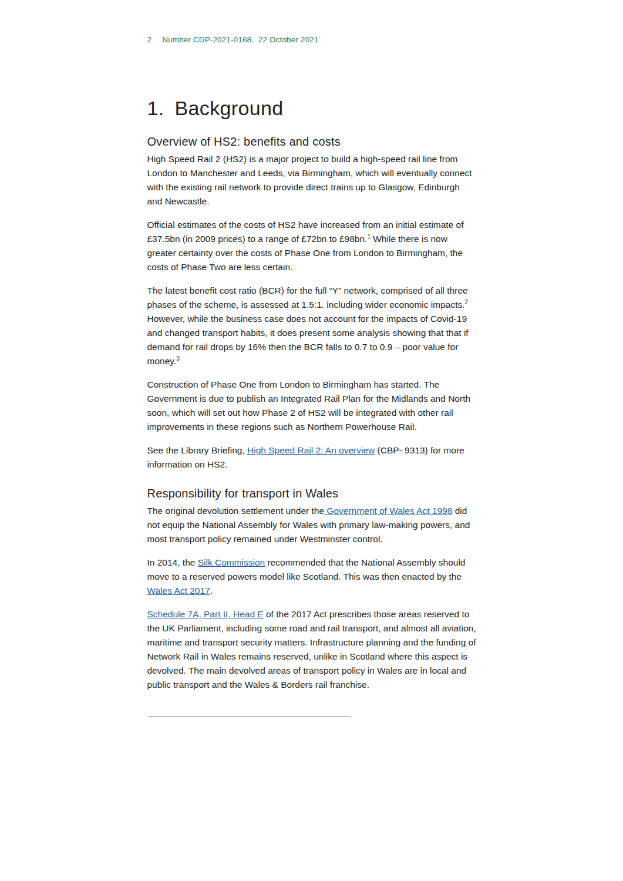2 Number CDP-2021-0168, 22 October 2021
1. Background
Overview of HS2: benefits and costs
High Speed Rail 2 (HS2) is a major project to build a high-speed rail line from London to Manchester and Leeds, via Birmingham, which will eventually connect with the existing rail network to provide direct trains up to Glasgow, Edinburgh and Newcastle.
Official estimates of the costs of HS2 have increased from an initial estimate of £37.5bn (in 2009 prices) to a range of £72bn to £98bn.1 While there is now greater certainty over the costs of Phase One from London to Birmingham, the costs of Phase Two are less certain.
The latest benefit cost ratio (BCR) for the full “Y” network, comprised of all three phases of the scheme, is assessed at 1.5:1. including wider economic impacts.2 However, while the business case does not account for the impacts of Covid-19 and changed transport habits, it does present some analysis showing that that if demand for rail drops by 16% then the BCR falls to 0.7 to 0.9 – poor value for money.3
Construction of Phase One from London to Birmingham has started. The Government is due to publish an Integrated Rail Plan for the Midlands and North soon, which will set out how Phase 2 of HS2 will be integrated with other rail improvements in these regions such as Northern Powerhouse Rail.
See the Library Briefing, High Speed Rail 2: An overview (CBP- 9313) for more information on HS2.
Responsibility for transport in Wales
The original devolution settlement under the Government of Wales Act 1998 did not equip the National Assembly for Wales with primary law-making powers, and most transport policy remained under Westminster control.
In 2014, the Silk Commission recommended that the National Assembly should move to a reserved powers model like Scotland. This was then enacted by the Wales Act 2017.
Schedule 7A, Part II, Head E of the 2017 Act prescribes those areas reserved to the UK Parliament, including some road and rail transport, and almost all aviation, maritime and transport security matters. Infrastructure planning and the funding of Network Rail in Wales remains reserved, unlike in Scotland where this aspect is devolved. The main devolved areas of transport policy in Wales are in local and public transport and the Wales & Borders rail franchise.